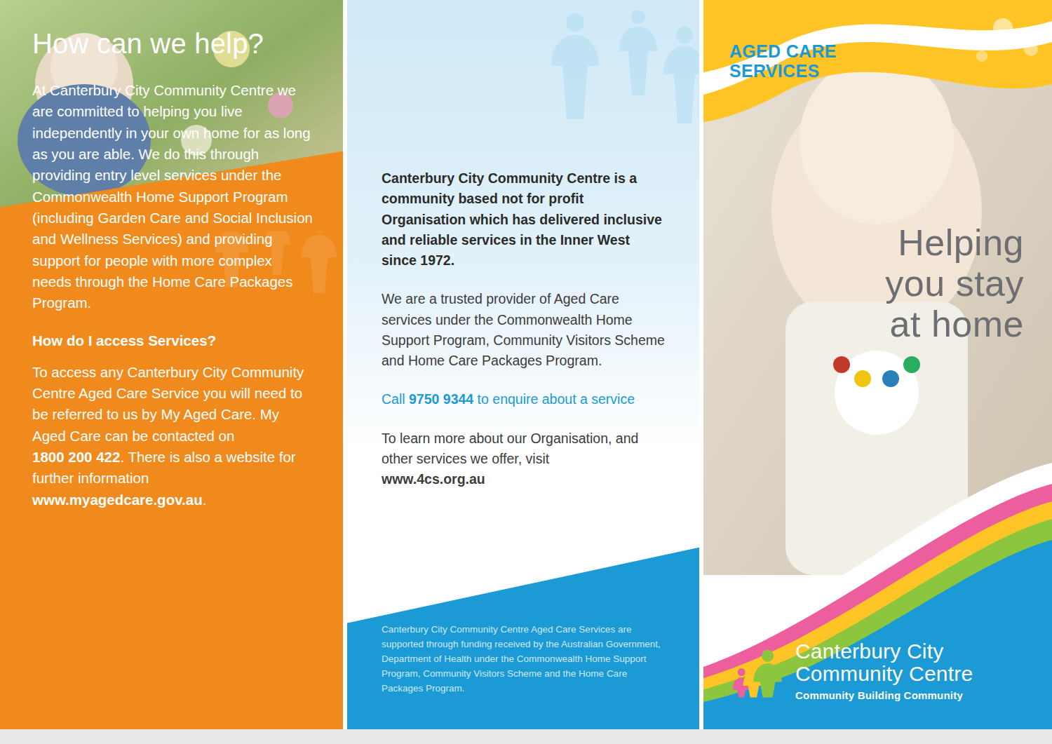How can we help?
At Canterbury City Community Centre we are committed to helping you live independently in your own home for as long as you are able. We do this through providing entry level services under the Commonwealth Home Support Program (including Garden Care and Social Inclusion and Wellness Services) and providing support for people with more complex needs through the Home Care Packages Program.
How do I access Services?
To access any Canterbury City Community Centre Aged Care Service you will need to be referred to us by My Aged Care. My Aged Care can be contacted on 1800 200 422. There is also a website for further information www.myagedcare.gov.au.
Canterbury City Community Centre is a community based not for profit Organisation which has delivered inclusive and reliable services in the Inner West since 1972.
We are a trusted provider of Aged Care services under the Commonwealth Home Support Program, Community Visitors Scheme and Home Care Packages Program.
Call 9750 9344 to enquire about a service
To learn more about our Organisation, and other services we offer, visit
www.4cs.org.au
Canterbury City Community Centre Aged Care Services are supported through funding received by the Australian Government, Department of Health under the Commonwealth Home Support Program, Community Visitors Scheme and the Home Care Packages Program.
AGED CARE
SERVICES
Helping
you stay
at home
Canterbury City Community Centre Community Building Community